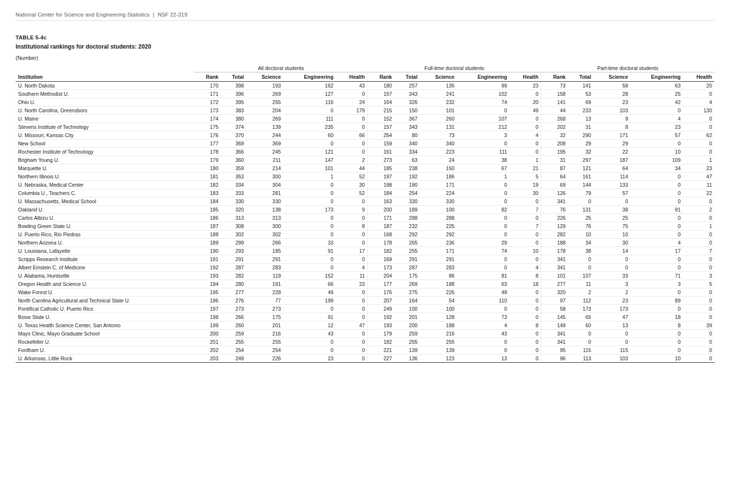National Center for Science and Engineering Statistics | NSF 22-319
TABLE 5-4c
Institutional rankings for doctoral students: 2020
(Number)
| | All doctoral students | Full-time doctoral students | Part-time doctoral students |
| --- | --- | --- | --- |
| Institution | Rank | Total | Science | Engineering | Health | Rank | Total | Science | Engineering | Health | Rank | Total | Science | Engineering | Health |
| U. North Dakota | 170 | 398 | 193 | 162 | 43 | 180 | 257 | 135 | 99 | 23 | 73 | 141 | 58 | 63 | 20 |
| Southern Methodist U. | 171 | 396 | 269 | 127 | 0 | 157 | 343 | 241 | 102 | 0 | 158 | 53 | 28 | 25 | 0 |
| Ohio U. | 172 | 395 | 255 | 116 | 24 | 164 | 326 | 232 | 74 | 20 | 141 | 69 | 23 | 42 | 4 |
| U. North Carolina, Greensboro | 173 | 383 | 204 | 0 | 179 | 215 | 150 | 101 | 0 | 49 | 44 | 233 | 103 | 0 | 130 |
| U. Maine | 174 | 380 | 269 | 111 | 0 | 152 | 367 | 260 | 107 | 0 | 268 | 13 | 9 | 4 | 0 |
| Stevens Institute of Technology | 175 | 374 | 139 | 235 | 0 | 157 | 343 | 131 | 212 | 0 | 202 | 31 | 8 | 23 | 0 |
| U. Missouri, Kansas City | 176 | 370 | 244 | 60 | 66 | 254 | 80 | 73 | 3 | 4 | 32 | 290 | 171 | 57 | 62 |
| New School | 177 | 369 | 369 | 0 | 0 | 159 | 340 | 340 | 0 | 0 | 208 | 29 | 29 | 0 | 0 |
| Rochester Institute of Technology | 178 | 366 | 245 | 121 | 0 | 161 | 334 | 223 | 111 | 0 | 195 | 32 | 22 | 10 | 0 |
| Brigham Young U. | 179 | 360 | 211 | 147 | 2 | 273 | 63 | 24 | 38 | 1 | 31 | 297 | 187 | 109 | 1 |
| Marquette U. | 180 | 359 | 214 | 101 | 44 | 185 | 238 | 150 | 67 | 21 | 87 | 121 | 64 | 34 | 23 |
| Northern Illinois U. | 181 | 353 | 300 | 1 | 52 | 197 | 192 | 186 | 1 | 5 | 64 | 161 | 114 | 0 | 47 |
| U. Nebraska, Medical Center | 182 | 334 | 304 | 0 | 30 | 198 | 190 | 171 | 0 | 19 | 69 | 144 | 133 | 0 | 11 |
| Columbia U., Teachers C. | 183 | 333 | 281 | 0 | 52 | 184 | 254 | 224 | 0 | 30 | 126 | 79 | 57 | 0 | 22 |
| U. Massachusetts, Medical School | 184 | 330 | 330 | 0 | 0 | 163 | 330 | 330 | 0 | 0 | 341 | 0 | 0 | 0 | 0 |
| Oakland U. | 185 | 320 | 138 | 173 | 9 | 200 | 189 | 100 | 82 | 7 | 76 | 131 | 38 | 91 | 2 |
| Carlos Albizu U. | 186 | 313 | 313 | 0 | 0 | 171 | 288 | 288 | 0 | 0 | 226 | 25 | 25 | 0 | 0 |
| Bowling Green State U. | 187 | 308 | 300 | 0 | 8 | 187 | 232 | 225 | 0 | 7 | 129 | 76 | 75 | 0 | 1 |
| U. Puerto Rico, Rio Piedras | 188 | 302 | 302 | 0 | 0 | 168 | 292 | 292 | 0 | 0 | 282 | 10 | 10 | 0 | 0 |
| Northern Arizona U. | 189 | 299 | 266 | 33 | 0 | 178 | 265 | 236 | 29 | 0 | 188 | 34 | 30 | 4 | 0 |
| U. Louisiana, Lafayette | 190 | 293 | 185 | 91 | 17 | 182 | 255 | 171 | 74 | 10 | 178 | 38 | 14 | 17 | 7 |
| Scripps Research Institute | 191 | 291 | 291 | 0 | 0 | 169 | 291 | 291 | 0 | 0 | 341 | 0 | 0 | 0 | 0 |
| Albert Einstein C. of Medicine | 192 | 287 | 283 | 0 | 4 | 173 | 287 | 283 | 0 | 4 | 341 | 0 | 0 | 0 | 0 |
| U. Alabama, Huntsville | 193 | 282 | 119 | 152 | 11 | 204 | 175 | 86 | 81 | 8 | 101 | 107 | 33 | 71 | 3 |
| Oregon Health and Science U. | 194 | 280 | 191 | 66 | 23 | 177 | 269 | 188 | 63 | 18 | 277 | 11 | 3 | 3 | 5 |
| Wake Forest U. | 195 | 277 | 228 | 49 | 0 | 176 | 275 | 226 | 49 | 0 | 320 | 2 | 2 | 0 | 0 |
| North Carolina Agricultural and Technical State U. | 196 | 276 | 77 | 199 | 0 | 207 | 164 | 54 | 110 | 0 | 97 | 112 | 23 | 89 | 0 |
| Pontifical Catholic U. Puerto Rico | 197 | 273 | 273 | 0 | 0 | 249 | 100 | 100 | 0 | 0 | 58 | 173 | 173 | 0 | 0 |
| Boise State U. | 198 | 266 | 175 | 91 | 0 | 192 | 201 | 128 | 73 | 0 | 145 | 65 | 47 | 18 | 0 |
| U. Texas Health Science Center, San Antonio | 199 | 260 | 201 | 12 | 47 | 193 | 200 | 188 | 4 | 8 | 149 | 60 | 13 | 8 | 39 |
| Mayo Clinic, Mayo Graduate School | 200 | 259 | 216 | 43 | 0 | 179 | 259 | 216 | 43 | 0 | 341 | 0 | 0 | 0 | 0 |
| Rockefeller U. | 201 | 255 | 255 | 0 | 0 | 182 | 255 | 255 | 0 | 0 | 341 | 0 | 0 | 0 | 0 |
| Fordham U. | 202 | 254 | 254 | 0 | 0 | 221 | 139 | 139 | 0 | 0 | 95 | 115 | 115 | 0 | 0 |
| U. Arkansas, Little Rock | 203 | 249 | 226 | 23 | 0 | 227 | 136 | 123 | 13 | 0 | 96 | 113 | 103 | 10 | 0 |